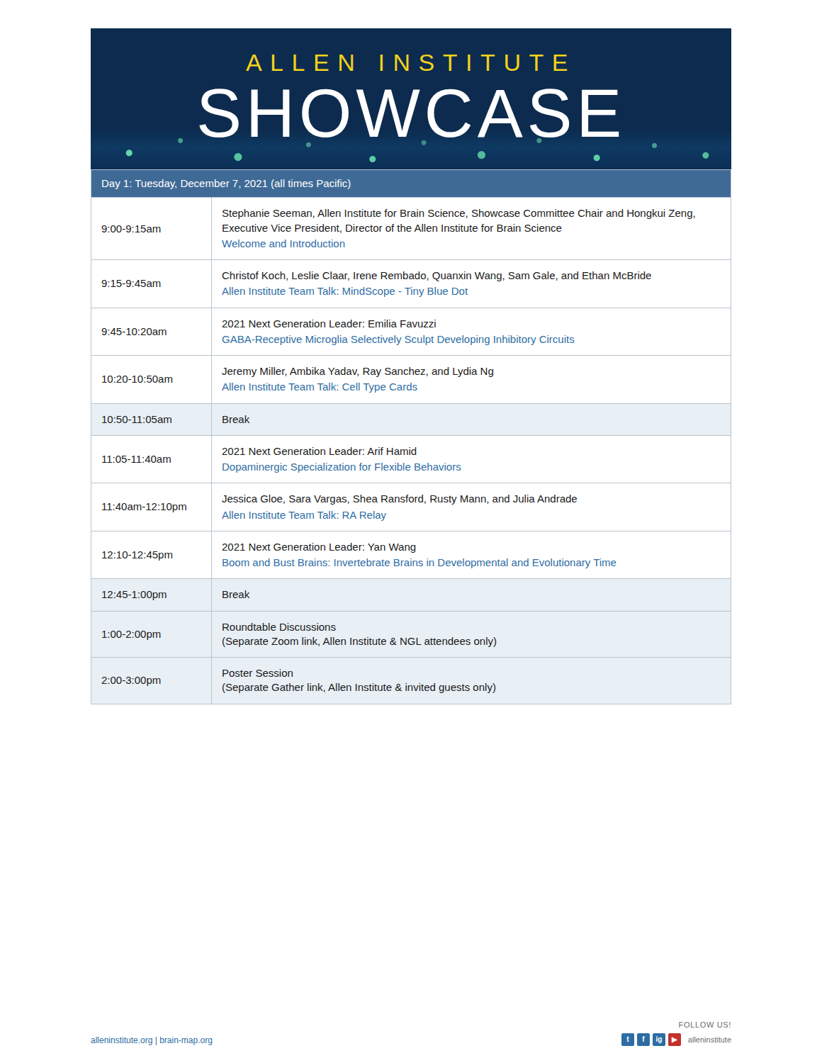Allen Institute
Showcase
Day 1: Tuesday, December 7, 2021 (all times Pacific)
| 9:00-9:15am | Stephanie Seeman, Allen Institute for Brain Science, Showcase Committee Chair and Hongkui Zeng, Executive Vice President, Director of the Allen Institute for Brain Science Welcome and Introduction |
| 9:15-9:45am | Christof Koch, Leslie Claar, Irene Rembado, Quanxin Wang, Sam Gale, and Ethan McBride Allen Institute Team Talk: MindScope - Tiny Blue Dot |
| 9:45-10:20am | 2021 Next Generation Leader: Emilia Favuzzi GABA-Receptive Microglia Selectively Sculpt Developing Inhibitory Circuits |
| 10:20-10:50am | Jeremy Miller, Ambika Yadav, Ray Sanchez, and Lydia Ng Allen Institute Team Talk: Cell Type Cards |
| 10:50-11:05am | Break |
| 11:05-11:40am | 2021 Next Generation Leader: Arif Hamid Dopaminergic Specialization for Flexible Behaviors |
| 11:40am-12:10pm | Jessica Gloe, Sara Vargas, Shea Ransford, Rusty Mann, and Julia Andrade Allen Institute Team Talk: RA Relay |
| 12:10-12:45pm | 2021 Next Generation Leader: Yan Wang Boom and Bust Brains: Invertebrate Brains in Developmental and Evolutionary Time |
| 12:45-1:00pm | Break |
| 1:00-2:00pm | Roundtable Discussions (Separate Zoom link, Allen Institute & NGL attendees only) |
| 2:00-3:00pm | Poster Session (Separate Gather link, Allen Institute & invited guests only) |
alleninstitute.org | brain-map.org
FOLLOW US!
t f ig ▶ alleninstitute